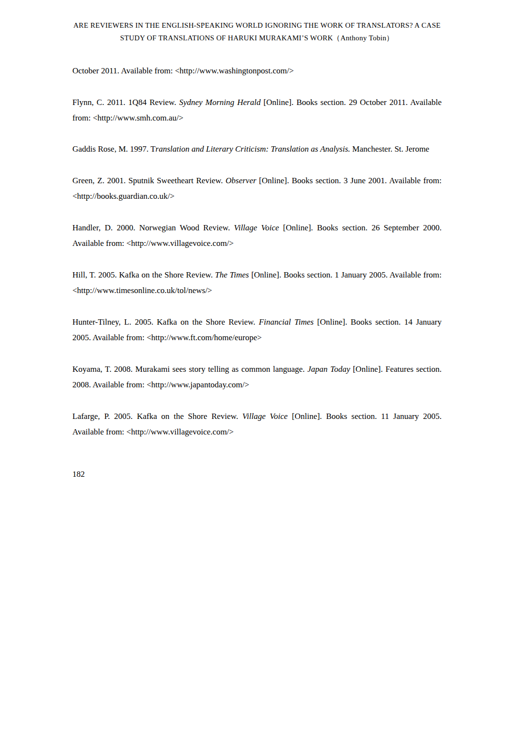Are Reviewers in the English-Speaking World Ignoring the Work of Translators? A Case Study of Translations of Haruki Murakami’s Work（Anthony Tobin）
October 2011. Available from: <http://www.washingtonpost.com/>
Flynn, C. 2011. 1Q84 Review. Sydney Morning Herald [Online]. Books section. 29 October 2011. Available from: <http://www.smh.com.au/>
Gaddis Rose, M. 1997. Translation and Literary Criticism: Translation as Analysis. Manchester. St. Jerome
Green, Z. 2001. Sputnik Sweetheart Review. Observer [Online]. Books section. 3 June 2001. Available from: <http://books.guardian.co.uk/>
Handler, D. 2000. Norwegian Wood Review. Village Voice [Online]. Books section. 26 September 2000. Available from: <http://www.villagevoice.com/>
Hill, T. 2005. Kafka on the Shore Review. The Times [Online]. Books section. 1 January 2005. Available from: <http://www.timesonline.co.uk/tol/news/>
Hunter-Tilney, L. 2005. Kafka on the Shore Review. Financial Times [Online]. Books section. 14 January 2005. Available from: <http://www.ft.com/home/europe>
Koyama, T. 2008. Murakami sees story telling as common language. Japan Today [Online]. Features section. 2008. Available from: <http://www.japantoday.com/>
Lafarge, P. 2005. Kafka on the Shore Review. Village Voice [Online]. Books section. 11 January 2005. Available from: <http://www.villagevoice.com/>
182